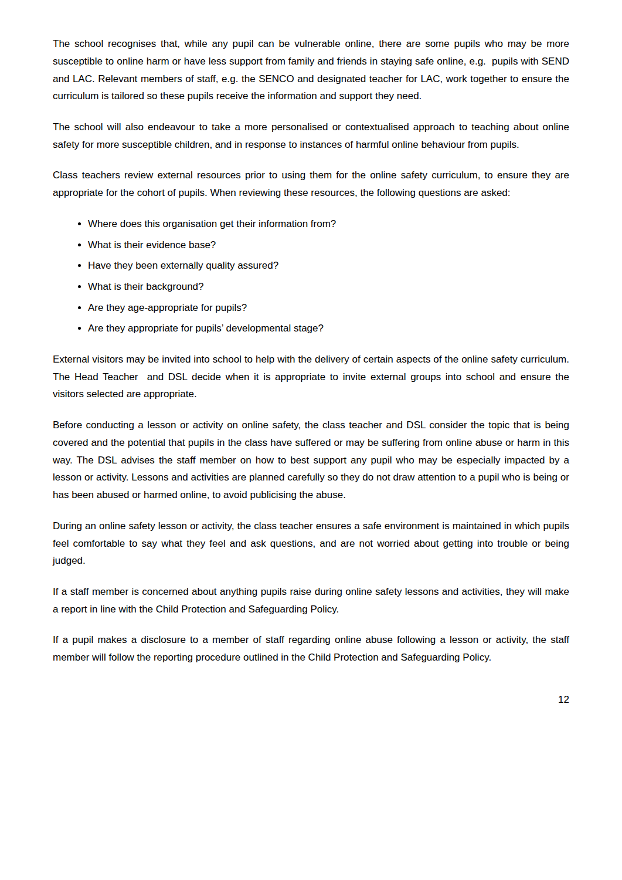The school recognises that, while any pupil can be vulnerable online, there are some pupils who may be more susceptible to online harm or have less support from family and friends in staying safe online, e.g. pupils with SEND and LAC. Relevant members of staff, e.g. the SENCO and designated teacher for LAC, work together to ensure the curriculum is tailored so these pupils receive the information and support they need.
The school will also endeavour to take a more personalised or contextualised approach to teaching about online safety for more susceptible children, and in response to instances of harmful online behaviour from pupils.
Class teachers review external resources prior to using them for the online safety curriculum, to ensure they are appropriate for the cohort of pupils. When reviewing these resources, the following questions are asked:
Where does this organisation get their information from?
What is their evidence base?
Have they been externally quality assured?
What is their background?
Are they age-appropriate for pupils?
Are they appropriate for pupils’ developmental stage?
External visitors may be invited into school to help with the delivery of certain aspects of the online safety curriculum. The Head Teacher and DSL decide when it is appropriate to invite external groups into school and ensure the visitors selected are appropriate.
Before conducting a lesson or activity on online safety, the class teacher and DSL consider the topic that is being covered and the potential that pupils in the class have suffered or may be suffering from online abuse or harm in this way. The DSL advises the staff member on how to best support any pupil who may be especially impacted by a lesson or activity. Lessons and activities are planned carefully so they do not draw attention to a pupil who is being or has been abused or harmed online, to avoid publicising the abuse.
During an online safety lesson or activity, the class teacher ensures a safe environment is maintained in which pupils feel comfortable to say what they feel and ask questions, and are not worried about getting into trouble or being judged.
If a staff member is concerned about anything pupils raise during online safety lessons and activities, they will make a report in line with the Child Protection and Safeguarding Policy.
If a pupil makes a disclosure to a member of staff regarding online abuse following a lesson or activity, the staff member will follow the reporting procedure outlined in the Child Protection and Safeguarding Policy.
12